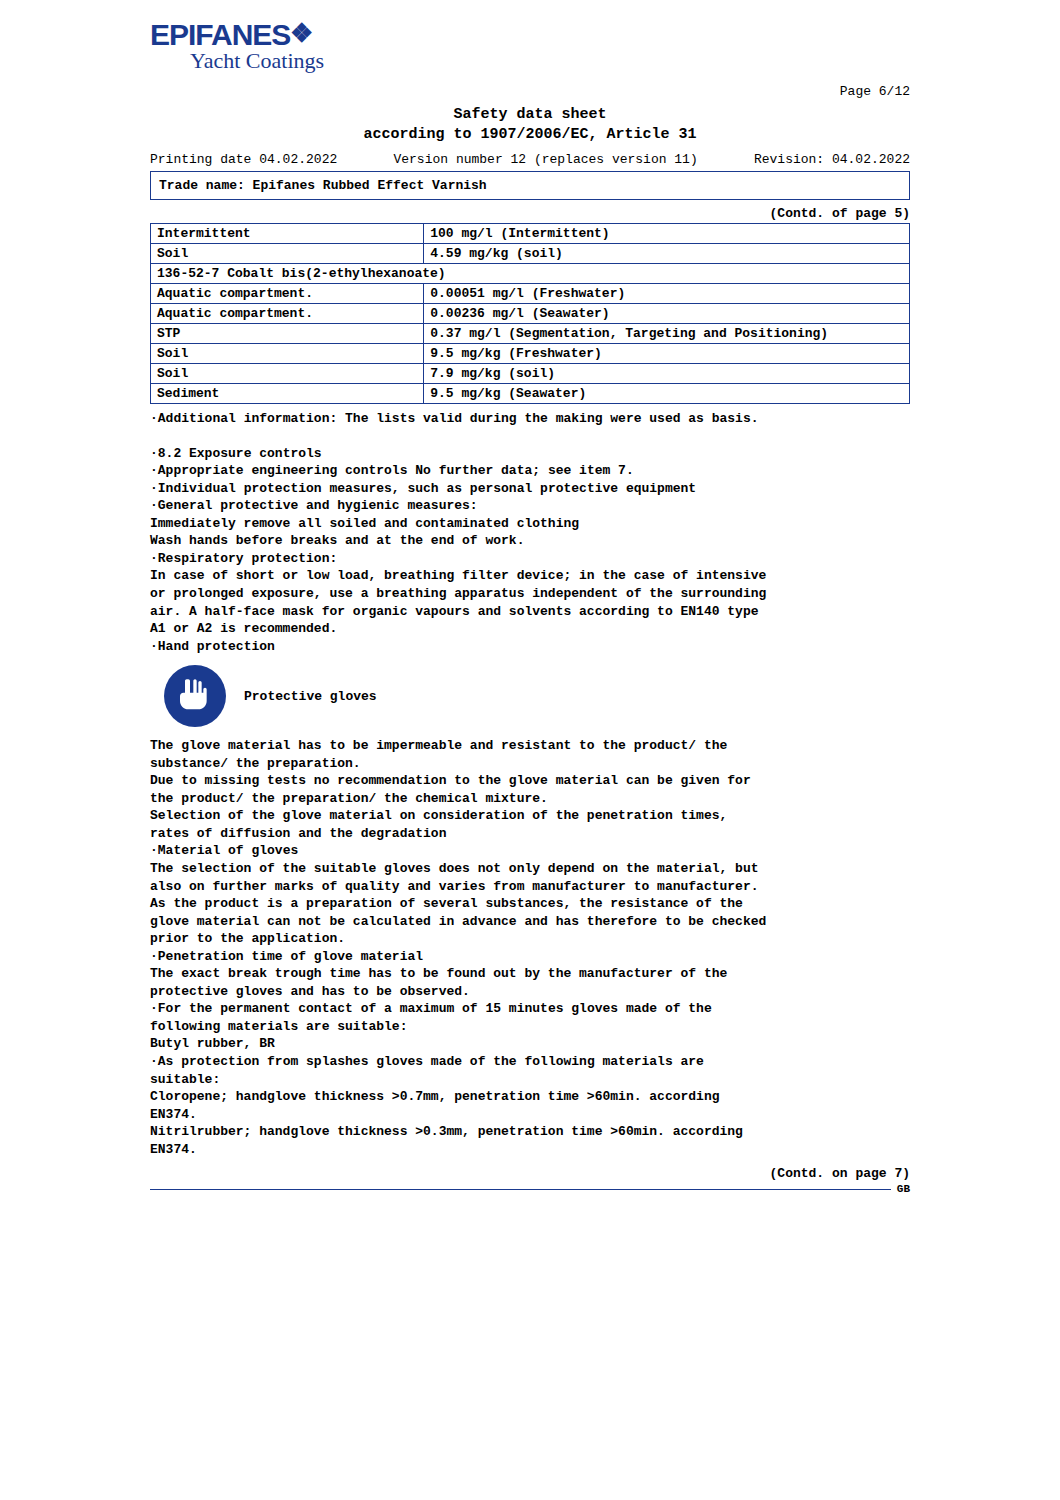EPIFANES❖
Yacht Coatings
Page 6/12
Safety data sheet
according to 1907/2006/EC, Article 31
Printing date 04.02.2022 Version number 12 (replaces version 11) Revision: 04.02.2022
Trade name: Epifanes Rubbed Effect Varnish
(Contd. of page 5)
| Intermittent | 100 mg/l (Intermittent) |
| Soil | 4.59 mg/kg (soil) |
| 136-52-7 Cobalt bis(2-ethylhexanoate) |
| Aquatic compartment. | 0.00051 mg/l (Freshwater) |
| Aquatic compartment. | 0.00236 mg/l (Seawater) |
| STP | 0.37 mg/l (Segmentation, Targeting and Positioning) |
| Soil | 9.5 mg/kg (Freshwater) |
| Soil | 7.9 mg/kg (soil) |
| Sediment | 9.5 mg/kg (Seawater) |
Additional information: The lists valid during the making were used as basis.
8.2 Exposure controls
Appropriate engineering controls No further data; see item 7.
Individual protection measures, such as personal protective equipment
General protective and hygienic measures:
Immediately remove all soiled and contaminated clothing
Wash hands before breaks and at the end of work.
Respiratory protection:
In case of short or low load, breathing filter device; in the case of intensive
or prolonged exposure, use a breathing apparatus independent of the surrounding
air. A half-face mask for organic vapours and solvents according to EN140 type
A1 or A2 is recommended.
Hand protection
Protective gloves
The glove material has to be impermeable and resistant to the product/ the
substance/ the preparation.
Due to missing tests no recommendation to the glove material can be given for
the product/ the preparation/ the chemical mixture.
Selection of the glove material on consideration of the penetration times,
rates of diffusion and the degradation
Material of gloves
The selection of the suitable gloves does not only depend on the material, but
also on further marks of quality and varies from manufacturer to manufacturer.
As the product is a preparation of several substances, the resistance of the
glove material can not be calculated in advance and has therefore to be checked
prior to the application.
Penetration time of glove material
The exact break trough time has to be found out by the manufacturer of the
protective gloves and has to be observed.
For the permanent contact of a maximum of 15 minutes gloves made of the
following materials are suitable:
Butyl rubber, BR
As protection from splashes gloves made of the following materials are
suitable:
Cloropene; handglove thickness >0.7mm, penetration time >60min. according
EN374.
Nitrilrubber; handglove thickness >0.3mm, penetration time >60min. according
EN374.
(Contd. on page 7)
GB